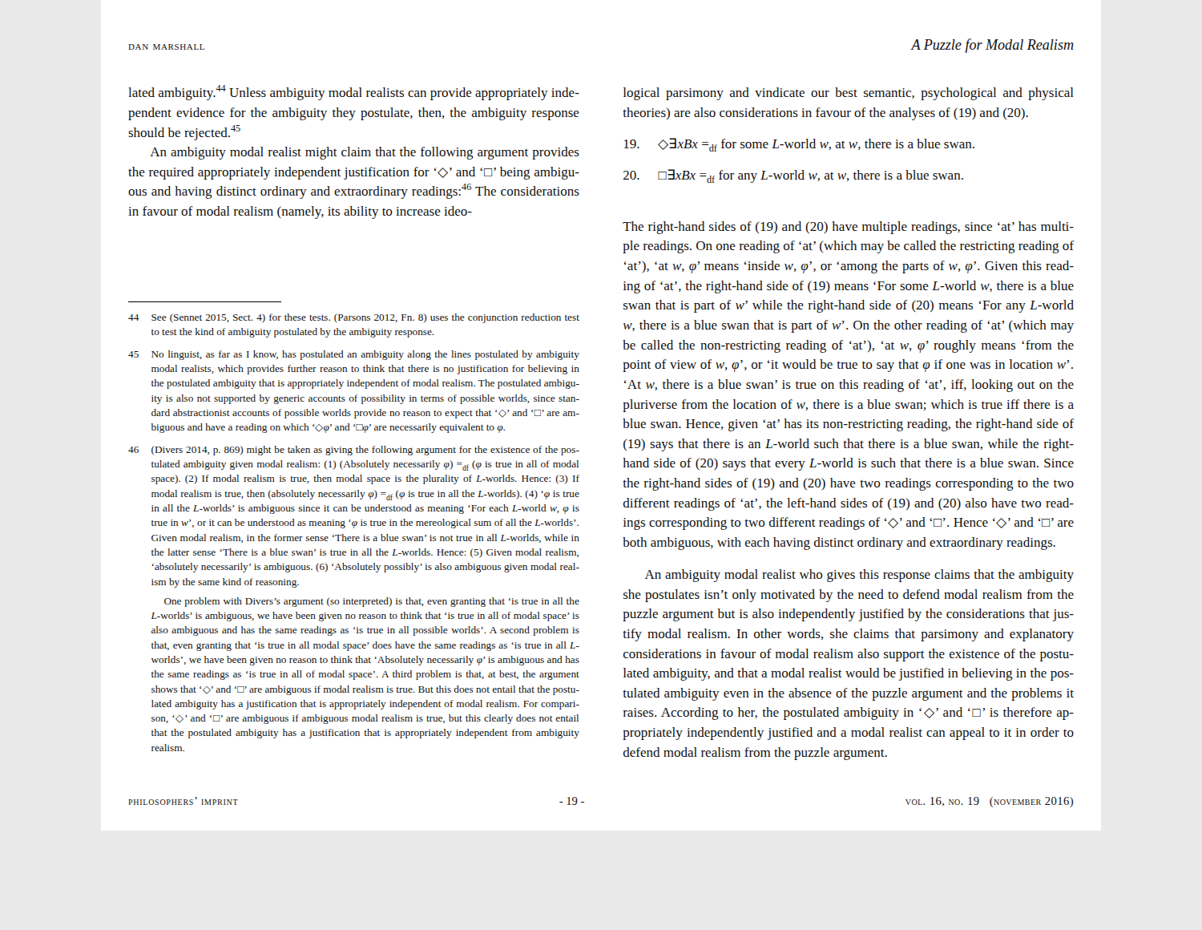dan marshall A Puzzle for Modal Realism
lated ambiguity.44 Unless ambiguity modal realists can provide appropriately independent evidence for the ambiguity they postulate, then, the ambiguity response should be rejected.45
An ambiguity modal realist might claim that the following argument provides the required appropriately independent justification for ‘◇’ and ‘□’ being ambiguous and having distinct ordinary and extraordinary readings:46 The considerations in favour of modal realism (namely, its ability to increase ideo-
44
See (Sennet 2015, Sect. 4) for these tests. (Parsons 2012, Fn. 8) uses the conjunction reduction test to test the kind of ambiguity postulated by the ambiguity response.
45
No linguist, as far as I know, has postulated an ambiguity along the lines postulated by ambiguity modal realists, which provides further reason to think that there is no justification for believing in the postulated ambiguity that is appropriately independent of modal realism. The postulated ambiguity is also not supported by generic accounts of possibility in terms of possible worlds, since standard abstractionist accounts of possible worlds provide no reason to expect that ‘◇’ and ‘□’ are ambiguous and have a reading on which ‘◇φ’ and ‘□φ’ are necessarily equivalent to φ.
46
(Divers 2014, p. 869) might be taken as giving the following argument for the existence of the postulated ambiguity given modal realism: (1) (Absolutely necessarily φ) =df (φ is true in all of modal space). (2) If modal realism is true, then modal space is the plurality of L-worlds. Hence: (3) If modal realism is true, then (absolutely necessarily φ) =df (φ is true in all the L-worlds). (4) ‘φ is true in all the L-worlds’ is ambiguous since it can be understood as meaning ‘For each L-world w, φ is true in w’, or it can be understood as meaning ‘φ is true in the mereological sum of all the L-worlds’. Given modal realism, in the former sense ‘There is a blue swan’ is not true in all L-worlds, while in the latter sense ‘There is a blue swan’ is true in all the L-worlds. Hence: (5) Given modal realism, ‘absolutely necessarily’ is ambiguous. (6) ‘Absolutely possibly’ is also ambiguous given modal realism by the same kind of reasoning.
One problem with Divers’s argument (so interpreted) is that, even granting that ‘is true in all the L-worlds’ is ambiguous, we have been given no reason to think that ‘is true in all of modal space’ is also ambiguous and has the same readings as ‘is true in all possible worlds’. A second problem is that, even granting that ‘is true in all modal space’ does have the same readings as ‘is true in all L-worlds’, we have been given no reason to think that ‘Absolutely necessarily φ’ is ambiguous and has the same readings as ‘is true in all of modal space’. A third problem is that, at best, the argument shows that ‘◇’ and ‘□’ are ambiguous if modal realism is true. But this does not entail that the postulated ambiguity has a justification that is appropriately independent of modal realism. For comparison, ‘◇’ and ‘□’ are ambiguous if ambiguous modal realism is true, but this clearly does not entail that the postulated ambiguity has a justification that is appropriately independent from ambiguity realism.
logical parsimony and vindicate our best semantic, psychological and physical theories) are also considerations in favour of the analyses of (19) and (20).
19. ◇∃xBx =df for some L-world w, at w, there is a blue swan.
20. □∃xBx =df for any L-world w, at w, there is a blue swan.
The right-hand sides of (19) and (20) have multiple readings, since ‘at’ has multiple readings. On one reading of ‘at’ (which may be called the restricting reading of ‘at’), ‘at w, φ’ means ‘inside w, φ’, or ‘among the parts of w, φ’. Given this reading of ‘at’, the right-hand side of (19) means ‘For some L-world w, there is a blue swan that is part of w’ while the right-hand side of (20) means ‘For any L-world w, there is a blue swan that is part of w’. On the other reading of ‘at’ (which may be called the non-restricting reading of ‘at’), ‘at w, φ’ roughly means ‘from the point of view of w, φ’, or ‘it would be true to say that φ if one was in location w’. ‘At w, there is a blue swan’ is true on this reading of ‘at’, iff, looking out on the pluriverse from the location of w, there is a blue swan; which is true iff there is a blue swan. Hence, given ‘at’ has its non-restricting reading, the right-hand side of (19) says that there is an L-world such that there is a blue swan, while the right-hand side of (20) says that every L-world is such that there is a blue swan. Since the right-hand sides of (19) and (20) have two readings corresponding to the two different readings of ‘at’, the left-hand sides of (19) and (20) also have two readings corresponding to two different readings of ‘◇’ and ‘□’. Hence ‘◇’ and ‘□’ are both ambiguous, with each having distinct ordinary and extraordinary readings.
An ambiguity modal realist who gives this response claims that the ambiguity she postulates isn’t only motivated by the need to defend modal realism from the puzzle argument but is also independently justified by the considerations that justify modal realism. In other words, she claims that parsimony and explanatory considerations in favour of modal realism also support the existence of the postulated ambiguity, and that a modal realist would be justified in believing in the postulated ambiguity even in the absence of the puzzle argument and the problems it raises. According to her, the postulated ambiguity in ‘◇’ and ‘□’ is therefore appropriately independently justified and a modal realist can appeal to it in order to defend modal realism from the puzzle argument.
philosophers’ imprint - 19 - vol. 16, no. 19 (november 2016)